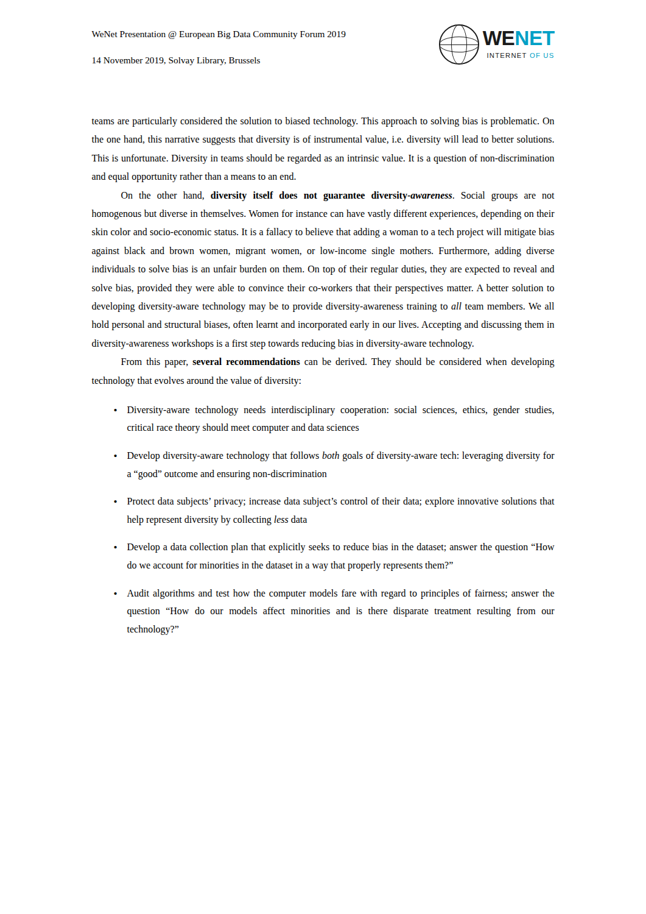WeNet Presentation @ European Big Data Community Forum 2019
14 November 2019, Solvay Library, Brussels
WE NET
INTERNET OF US
teams are particularly considered the solution to biased technology. This approach to solving bias is problematic. On the one hand, this narrative suggests that diversity is of instrumental value, i.e. diversity will lead to better solutions. This is unfortunate. Diversity in teams should be regarded as an intrinsic value. It is a question of non-discrimination and equal opportunity rather than a means to an end.
On the other hand, diversity itself does not guarantee diversity-awareness. Social groups are not homogenous but diverse in themselves. Women for instance can have vastly different experiences, depending on their skin color and socio-economic status. It is a fallacy to believe that adding a woman to a tech project will mitigate bias against black and brown women, migrant women, or low-income single mothers. Furthermore, adding diverse individuals to solve bias is an unfair burden on them. On top of their regular duties, they are expected to reveal and solve bias, provided they were able to convince their co-workers that their perspectives matter. A better solution to developing diversity-aware technology may be to provide diversity-awareness training to all team members. We all hold personal and structural biases, often learnt and incorporated early in our lives. Accepting and discussing them in diversity-awareness workshops is a first step towards reducing bias in diversity-aware technology.
From this paper, several recommendations can be derived. They should be considered when developing technology that evolves around the value of diversity:
Diversity-aware technology needs interdisciplinary cooperation: social sciences, ethics, gender studies, critical race theory should meet computer and data sciences
Develop diversity-aware technology that follows both goals of diversity-aware tech: leveraging diversity for a “good” outcome and ensuring non-discrimination
Protect data subjects’ privacy; increase data subject’s control of their data; explore innovative solutions that help represent diversity by collecting less data
Develop a data collection plan that explicitly seeks to reduce bias in the dataset; answer the question “How do we account for minorities in the dataset in a way that properly represents them?”
Audit algorithms and test how the computer models fare with regard to principles of fairness; answer the question “How do our models affect minorities and is there disparate treatment resulting from our technology?”